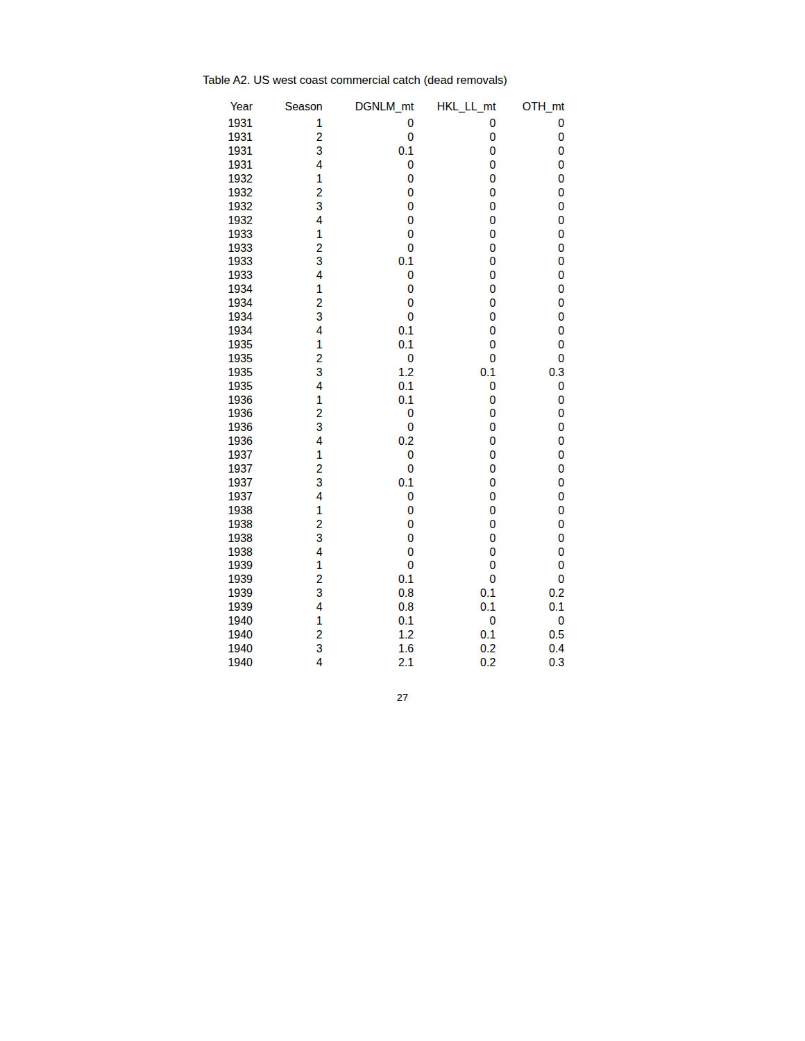Table A2. US west coast commercial catch (dead removals)
| Year | Season | DGNLM_mt | HKL_LL_mt | OTH_mt |
| --- | --- | --- | --- | --- |
| 1931 | 1 | 0 | 0 | 0 |
| 1931 | 2 | 0 | 0 | 0 |
| 1931 | 3 | 0.1 | 0 | 0 |
| 1931 | 4 | 0 | 0 | 0 |
| 1932 | 1 | 0 | 0 | 0 |
| 1932 | 2 | 0 | 0 | 0 |
| 1932 | 3 | 0 | 0 | 0 |
| 1932 | 4 | 0 | 0 | 0 |
| 1933 | 1 | 0 | 0 | 0 |
| 1933 | 2 | 0 | 0 | 0 |
| 1933 | 3 | 0.1 | 0 | 0 |
| 1933 | 4 | 0 | 0 | 0 |
| 1934 | 1 | 0 | 0 | 0 |
| 1934 | 2 | 0 | 0 | 0 |
| 1934 | 3 | 0 | 0 | 0 |
| 1934 | 4 | 0.1 | 0 | 0 |
| 1935 | 1 | 0.1 | 0 | 0 |
| 1935 | 2 | 0 | 0 | 0 |
| 1935 | 3 | 1.2 | 0.1 | 0.3 |
| 1935 | 4 | 0.1 | 0 | 0 |
| 1936 | 1 | 0.1 | 0 | 0 |
| 1936 | 2 | 0 | 0 | 0 |
| 1936 | 3 | 0 | 0 | 0 |
| 1936 | 4 | 0.2 | 0 | 0 |
| 1937 | 1 | 0 | 0 | 0 |
| 1937 | 2 | 0 | 0 | 0 |
| 1937 | 3 | 0.1 | 0 | 0 |
| 1937 | 4 | 0 | 0 | 0 |
| 1938 | 1 | 0 | 0 | 0 |
| 1938 | 2 | 0 | 0 | 0 |
| 1938 | 3 | 0 | 0 | 0 |
| 1938 | 4 | 0 | 0 | 0 |
| 1939 | 1 | 0 | 0 | 0 |
| 1939 | 2 | 0.1 | 0 | 0 |
| 1939 | 3 | 0.8 | 0.1 | 0.2 |
| 1939 | 4 | 0.8 | 0.1 | 0.1 |
| 1940 | 1 | 0.1 | 0 | 0 |
| 1940 | 2 | 1.2 | 0.1 | 0.5 |
| 1940 | 3 | 1.6 | 0.2 | 0.4 |
| 1940 | 4 | 2.1 | 0.2 | 0.3 |
27